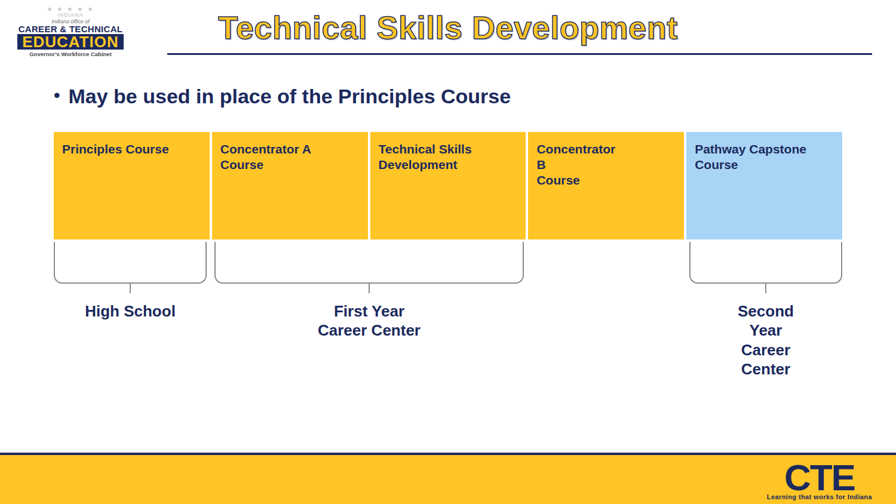★ ★ ★ ★ ★
INDIANA
Indiana office of
CAREER & TECHNICAL
EDUCATION
Governor’s Workforce Cabinet
Technical Skills Development
•May be used in place of the Principles Course
Principles Course
Concentrator A
Course
Technical Skills
Development
Concentrator
B
Course
Pathway Capstone
Course
High School
First Year
Career Center
Second Year
Career Center
CTE
Learning that works for Indiana